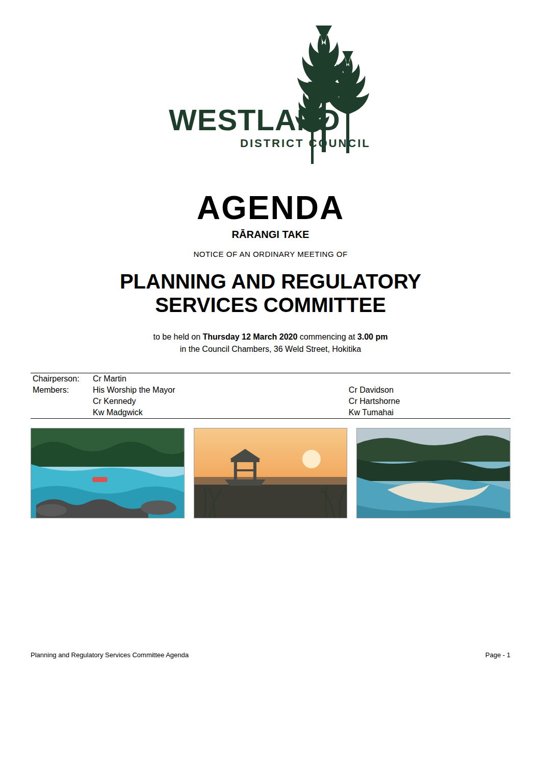WESTLAND DISTRICT COUNCIL
AGENDA
RĀRANGI TAKE
NOTICE OF AN ORDINARY MEETING OF
PLANNING AND REGULATORY
SERVICES COMMITTEE
to be held on Thursday 12 March 2020 commencing at 3.00 pm
in the Council Chambers, 36 Weld Street, Hokitika
| Chairperson: | Cr Martin |
| Members: | His Worship the Mayor | Cr Davidson |
| | Cr Kennedy | Cr Hartshorne |
| | Kw Madgwick | Kw Tumahai |
Planning and Regulatory Services Committee Agenda Page - 1